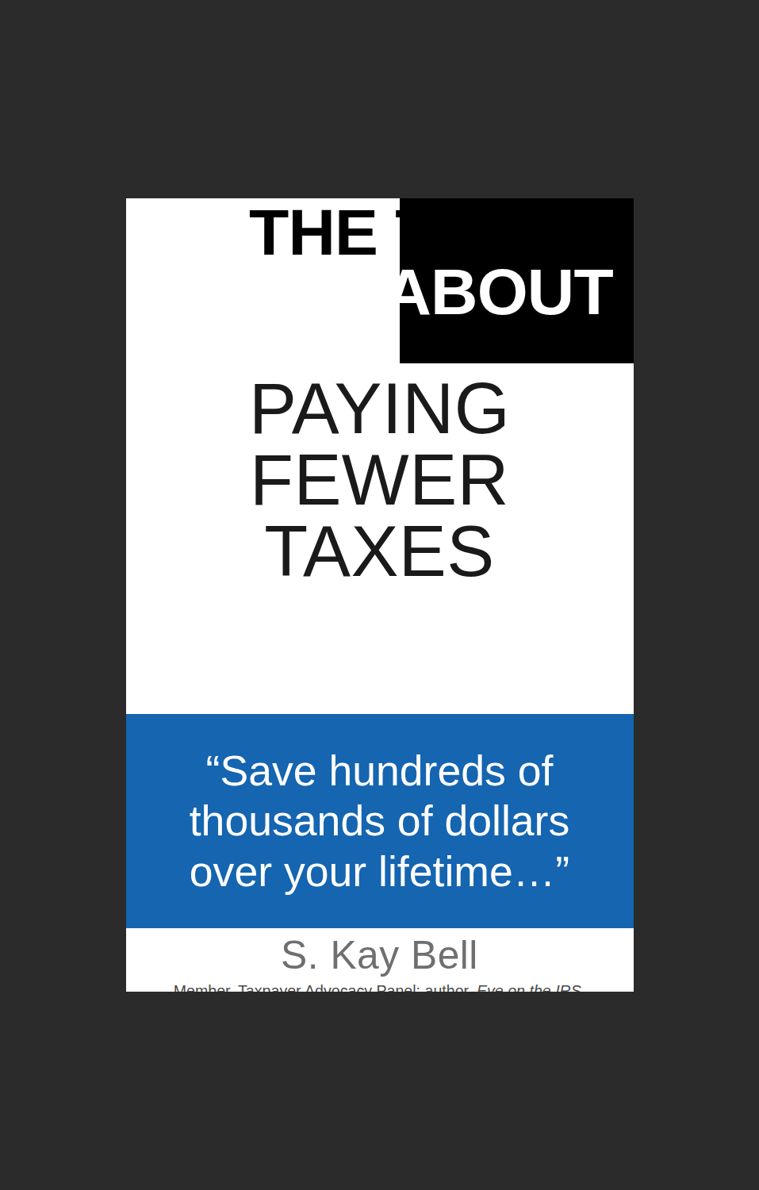THE TRUTH ABOUT
Paying Fewer Taxes
“Save hundreds of thousands of dollars over your lifetime…”
S. Kay Bell
Member, Taxpayer Advocacy Panel; author, Eye on the IRS, Bankrate.com